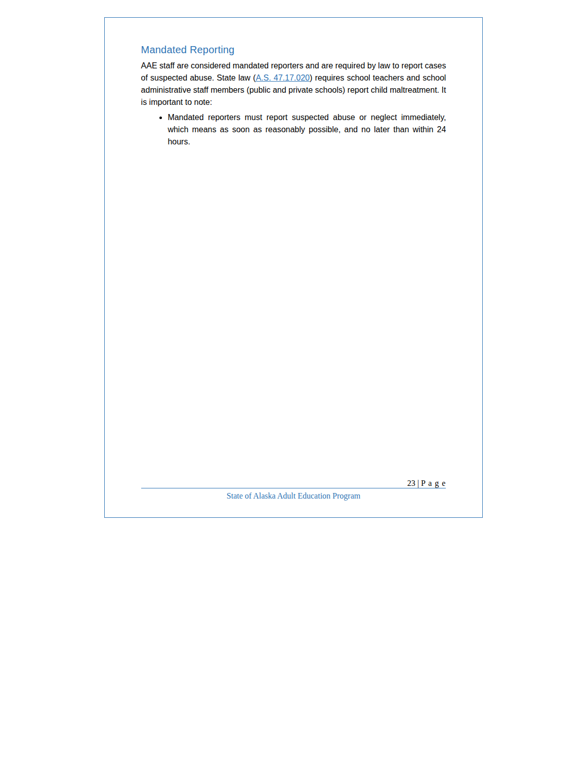Mandated Reporting
AAE staff are considered mandated reporters and are required by law to report cases of suspected abuse. State law (A.S. 47.17.020) requires school teachers and school administrative staff members (public and private schools) report child maltreatment. It is important to note:
Mandated reporters must report suspected abuse or neglect immediately, which means as soon as reasonably possible, and no later than within 24 hours.
23 | P a g e
State of Alaska Adult Education Program